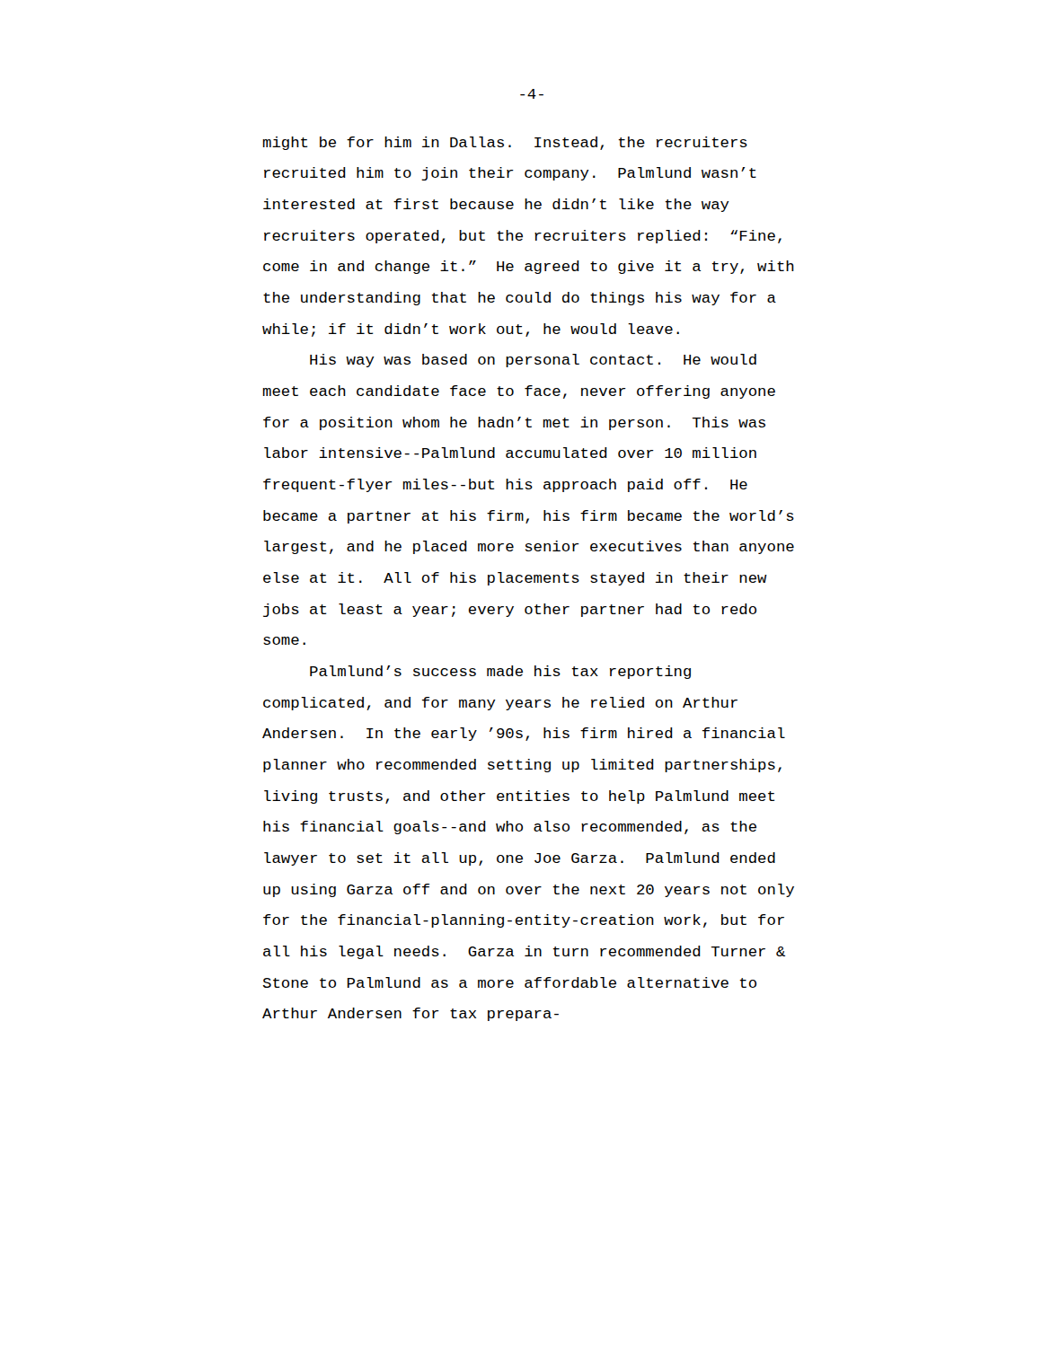-4-
might be for him in Dallas. Instead, the recruiters recruited him to join their company. Palmlund wasn’t interested at first because he didn’t like the way recruiters operated, but the recruiters replied: “Fine, come in and change it.” He agreed to give it a try, with the understanding that he could do things his way for a while; if it didn’t work out, he would leave.
His way was based on personal contact. He would meet each candidate face to face, never offering anyone for a position whom he hadn’t met in person. This was labor intensive--Palmlund accumulated over 10 million frequent-flyer miles--but his approach paid off. He became a partner at his firm, his firm became the world’s largest, and he placed more senior executives than anyone else at it. All of his placements stayed in their new jobs at least a year; every other partner had to redo some.
Palmlund’s success made his tax reporting complicated, and for many years he relied on Arthur Andersen. In the early ’90s, his firm hired a financial planner who recommended setting up limited partnerships, living trusts, and other entities to help Palmlund meet his financial goals--and who also recommended, as the lawyer to set it all up, one Joe Garza. Palmlund ended up using Garza off and on over the next 20 years not only for the financial-planning-entity-creation work, but for all his legal needs. Garza in turn recommended Turner & Stone to Palmlund as a more affordable alternative to Arthur Andersen for tax prepara-